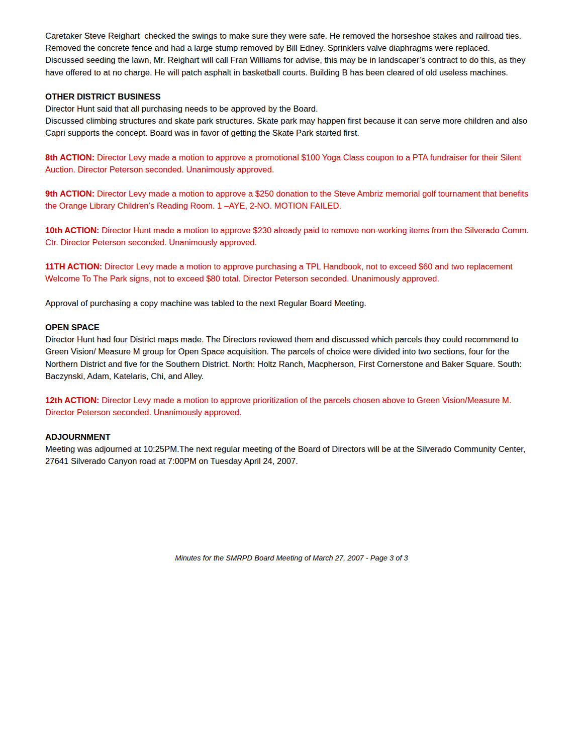Caretaker Steve Reighart checked the swings to make sure they were safe. He removed the horseshoe stakes and railroad ties. Removed the concrete fence and had a large stump removed by Bill Edney. Sprinklers valve diaphragms were replaced.
Discussed seeding the lawn, Mr. Reighart will call Fran Williams for advise, this may be in landscaper’s contract to do this, as they have offered to at no charge. He will patch asphalt in basketball courts. Building B has been cleared of old useless machines.
OTHER DISTRICT BUSINESS
Director Hunt said that all purchasing needs to be approved by the Board.
Discussed climbing structures and skate park structures. Skate park may happen first because it can serve more children and also Capri supports the concept. Board was in favor of getting the Skate Park started first.
8th ACTION: Director Levy made a motion to approve a promotional $100 Yoga Class coupon to a PTA fundraiser for their Silent Auction. Director Peterson seconded. Unanimously approved.
9th ACTION: Director Levy made a motion to approve a $250 donation to the Steve Ambriz memorial golf tournament that benefits the Orange Library Children’s Reading Room. 1 –AYE, 2-NO. MOTION FAILED.
10th ACTION: Director Hunt made a motion to approve $230 already paid to remove non-working items from the Silverado Comm. Ctr. Director Peterson seconded. Unanimously approved.
11TH ACTION: Director Levy made a motion to approve purchasing a TPL Handbook, not to exceed $60 and two replacement Welcome To The Park signs, not to exceed $80 total. Director Peterson seconded. Unanimously approved.
Approval of purchasing a copy machine was tabled to the next Regular Board Meeting.
OPEN SPACE
Director Hunt had four District maps made. The Directors reviewed them and discussed which parcels they could recommend to Green Vision/ Measure M group for Open Space acquisition. The parcels of choice were divided into two sections, four for the Northern District and five for the Southern District. North: Holtz Ranch, Macpherson, First Cornerstone and Baker Square. South: Baczynski, Adam, Katelaris, Chi, and Alley.
12th ACTION: Director Levy made a motion to approve prioritization of the parcels chosen above to Green Vision/Measure M. Director Peterson seconded. Unanimously approved.
ADJOURNMENT
Meeting was adjourned at 10:25PM.The next regular meeting of the Board of Directors will be at the Silverado Community Center, 27641 Silverado Canyon road at 7:00PM on Tuesday April 24, 2007.
Minutes for the SMRPD Board Meeting of March 27, 2007 - Page 3 of 3